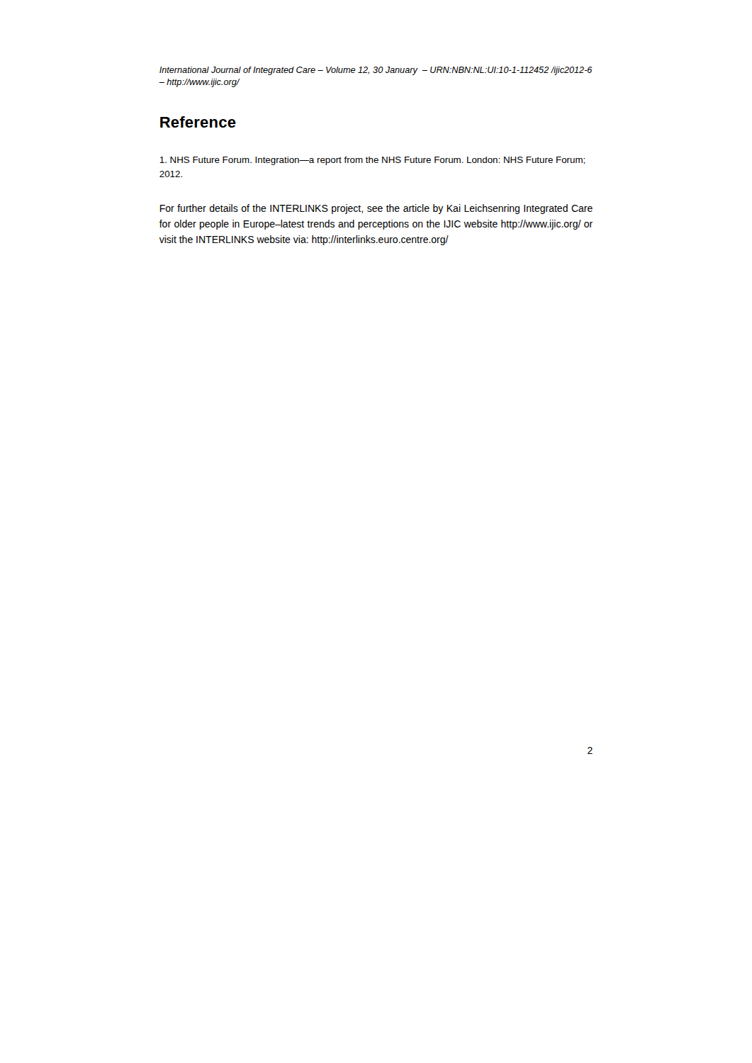International Journal of Integrated Care – Volume 12, 30 January – URN:NBN:NL:UI:10-1-112452 /ijic2012-6 – http://www.ijic.org/
Reference
1. NHS Future Forum. Integration—a report from the NHS Future Forum. London: NHS Future Forum; 2012.
For further details of the INTERLINKS project, see the article by Kai Leichsenring Integrated Care for older people in Europe–latest trends and perceptions on the IJIC website http://www.ijic.org/ or visit the INTERLINKS website via: http://interlinks.euro.centre.org/
2